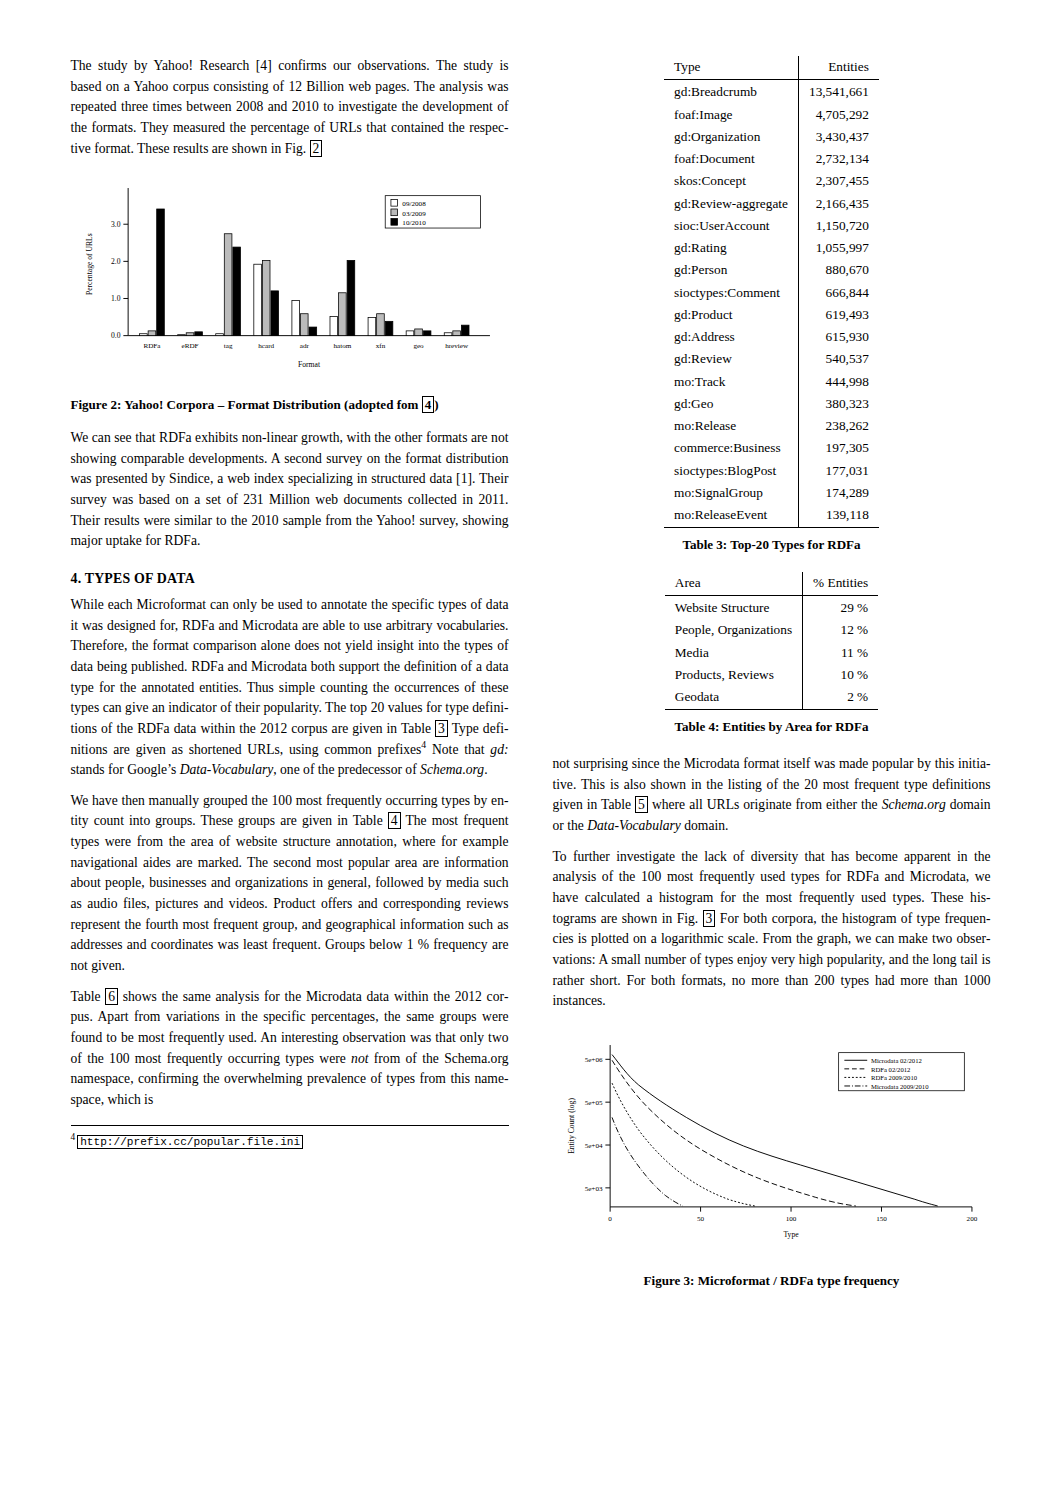The study by Yahoo! Research [4] confirms our observations. The study is based on a Yahoo corpus consisting of 12 Billion web pages. The analysis was repeated three times between 2008 and 2010 to investigate the development of the formats. They measured the percentage of URLs that contained the respective format. These results are shown in Fig. 2
0.0 1.0 2.0 3.0 Percentage of URLs 09/2008 03/2009 10/2010 RDFa eRDF tag hcard adr hatom xfn geo hreview Format
Figure 2: Yahoo! Corpora – Format Distribution (adopted fom 4)
We can see that RDFa exhibits non-linear growth, with the other formats are not showing comparable developments. A second survey on the format distribution was presented by Sindice, a web index specializing in structured data [1]. Their survey was based on a set of 231 Million web documents collected in 2011. Their results were similar to the 2010 sample from the Yahoo! survey, showing major uptake for RDFa.
4. TYPES OF DATA
While each Microformat can only be used to annotate the specific types of data it was designed for, RDFa and Microdata are able to use arbitrary vocabularies. Therefore, the format comparison alone does not yield insight into the types of data being published. RDFa and Microdata both support the definition of a data type for the annotated entities. Thus simple counting the occurrences of these types can give an indicator of their popularity. The top 20 values for type definitions of the RDFa data within the 2012 corpus are given in Table 3 Type definitions are given as shortened URLs, using common prefixes4 Note that gd: stands for Google’s Data-Vocabulary, one of the predecessor of Schema.org.
We have then manually grouped the 100 most frequently occurring types by entity count into groups. These groups are given in Table 4 The most frequent types were from the area of website structure annotation, where for example navigational aides are marked. The second most popular area are information about people, businesses and organizations in general, followed by media such as audio files, pictures and videos. Product offers and corresponding reviews represent the fourth most frequent group, and geographical information such as addresses and coordinates was least frequent. Groups below 1 % frequency are not given.
Table 6 shows the same analysis for the Microdata data within the 2012 corpus. Apart from variations in the specific percentages, the same groups were found to be most frequently used. An interesting observation was that only two of the 100 most frequently occurring types were not from of the Schema.org namespace, confirming the overwhelming prevalence of types from this namespace, which is
4 http://prefix.cc/popular.file.ini
| Type | Entities |
| --- | --- |
| gd:Breadcrumb | 13,541,661 |
| foaf:Image | 4,705,292 |
| gd:Organization | 3,430,437 |
| foaf:Document | 2,732,134 |
| skos:Concept | 2,307,455 |
| gd:Review-aggregate | 2,166,435 |
| sioc:UserAccount | 1,150,720 |
| gd:Rating | 1,055,997 |
| gd:Person | 880,670 |
| sioctypes:Comment | 666,844 |
| gd:Product | 619,493 |
| gd:Address | 615,930 |
| gd:Review | 540,537 |
| mo:Track | 444,998 |
| gd:Geo | 380,323 |
| mo:Release | 238,262 |
| commerce:Business | 197,305 |
| sioctypes:BlogPost | 177,031 |
| mo:SignalGroup | 174,289 |
| mo:ReleaseEvent | 139,118 |
Table 3: Top-20 Types for RDFa
| Area | % Entities |
| --- | --- |
| Website Structure | 29 % |
| People, Organizations | 12 % |
| Media | 11 % |
| Products, Reviews | 10 % |
| Geodata | 2 % |
Table 4: Entities by Area for RDFa
not surprising since the Microdata format itself was made popular by this initiative. This is also shown in the listing of the 20 most frequent type definitions given in Table 5 where all URLs originate from either the Schema.org domain or the Data-Vocabulary domain.
To further investigate the lack of diversity that has become apparent in the analysis of the 100 most frequently used types for RDFa and Microdata, we have calculated a histogram for the most frequently used types. These histograms are shown in Fig. 3 For both corpora, the histogram of type frequencies is plotted on a logarithmic scale. From the graph, we can make two observations: A small number of types enjoy very high popularity, and the long tail is rather short. For both formats, no more than 200 types had more than 1000 instances.
5e+03 5e+04 5e+05 5e+06 Entity Count (log) 0 50 100 150 200 Type Microdata 02/2012 RDFa 02/2012 RDFa 2009/2010 Microdata 2009/2010
Figure 3: Microformat / RDFa type frequency